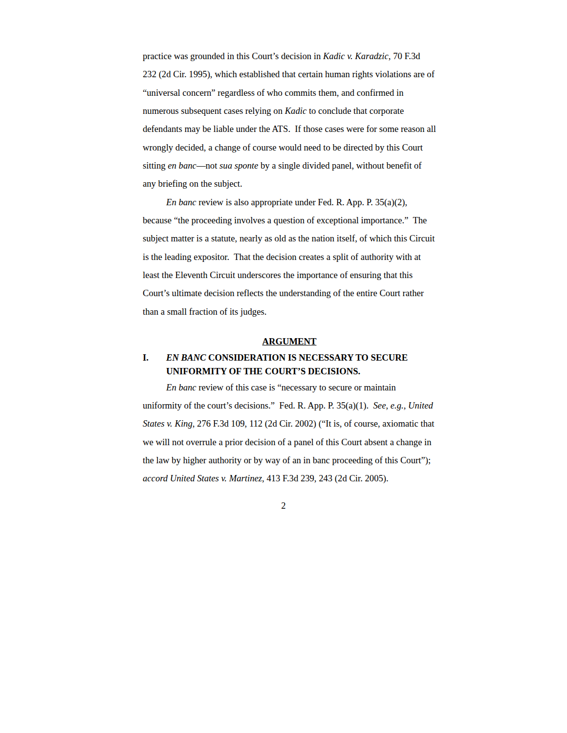practice was grounded in this Court’s decision in Kadic v. Karadzic, 70 F.3d 232 (2d Cir. 1995), which established that certain human rights violations are of “universal concern” regardless of who commits them, and confirmed in numerous subsequent cases relying on Kadic to conclude that corporate defendants may be liable under the ATS. If those cases were for some reason all wrongly decided, a change of course would need to be directed by this Court sitting en banc—not sua sponte by a single divided panel, without benefit of any briefing on the subject.
En banc review is also appropriate under Fed. R. App. P. 35(a)(2), because “the proceeding involves a question of exceptional importance.” The subject matter is a statute, nearly as old as the nation itself, of which this Circuit is the leading expositor. That the decision creates a split of authority with at least the Eleventh Circuit underscores the importance of ensuring that this Court’s ultimate decision reflects the understanding of the entire Court rather than a small fraction of its judges.
ARGUMENT
I. EN BANC CONSIDERATION IS NECESSARY TO SECURE UNIFORMITY OF THE COURT’S DECISIONS.
En banc review of this case is “necessary to secure or maintain uniformity of the court’s decisions.” Fed. R. App. P. 35(a)(1). See, e.g., United States v. King, 276 F.3d 109, 112 (2d Cir. 2002) (“It is, of course, axiomatic that we will not overrule a prior decision of a panel of this Court absent a change in the law by higher authority or by way of an in banc proceeding of this Court”); accord United States v. Martinez, 413 F.3d 239, 243 (2d Cir. 2005).
2